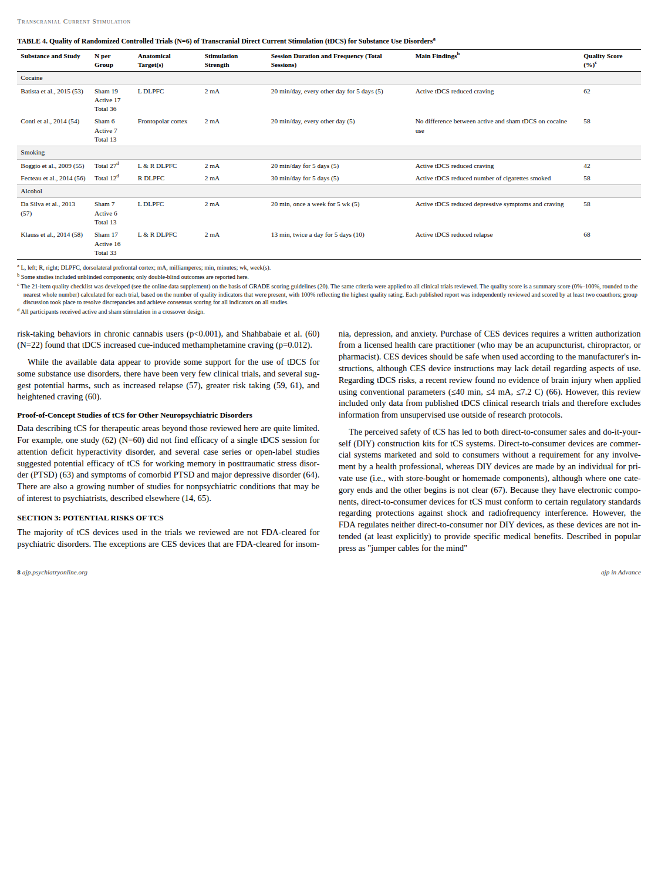Transcranial Current Stimulation
TABLE 4. Quality of Randomized Controlled Trials (N=6) of Transcranial Direct Current Stimulation (tDCS) for Substance Use Disordersa
| Substance and Study | N per Group | Anatomical Target(s) | Stimulation Strength | Session Duration and Frequency (Total Sessions) | Main Findings b | Quality Score (%) c |
| --- | --- | --- | --- | --- | --- | --- |
| Cocaine |
| Batista et al., 2015 (53) | Sham 19 Active 17 Total 36 | L DLPFC | 2 mA | 20 min/day, every other day for 5 days (5) | Active tDCS reduced craving | 62 |
| Conti et al., 2014 (54) | Sham 6 Active 7 Total 13 | Frontopolar cortex | 2 mA | 20 min/day, every other day (5) | No difference between active and sham tDCS on cocaine use | 58 |
| Smoking |
| Boggio et al., 2009 (55) | Total 27 d | L & R DLPFC | 2 mA | 20 min/day for 5 days (5) | Active tDCS reduced craving | 42 |
| Fecteau et al., 2014 (56) | Total 12 d | R DLPFC | 2 mA | 30 min/day for 5 days (5) | Active tDCS reduced number of cigarettes smoked | 58 |
| Alcohol |
| Da Silva et al., 2013 (57) | Sham 7 Active 6 Total 13 | L DLPFC | 2 mA | 20 min, once a week for 5 wk (5) | Active tDCS reduced depressive symptoms and craving | 58 |
| Klauss et al., 2014 (58) | Sham 17 Active 16 Total 33 | L & R DLPFC | 2 mA | 13 min, twice a day for 5 days (10) | Active tDCS reduced relapse | 68 |
a L, left; R, right; DLPFC, dorsolateral prefrontal cortex; mA, milliamperes; min, minutes; wk, week(s).
b Some studies included unblinded components; only double-blind outcomes are reported here.
c The 21-item quality checklist was developed (see the online data supplement) on the basis of GRADE scoring guidelines (20). The same criteria were applied to all clinical trials reviewed. The quality score is a summary score (0%–100%, rounded to the nearest whole number) calculated for each trial, based on the number of quality indicators that were present, with 100% reflecting the highest quality rating. Each published report was independently reviewed and scored by at least two coauthors; group discussion took place to resolve discrepancies and achieve consensus scoring for all indicators on all studies.
d All participants received active and sham stimulation in a crossover design.
risk-taking behaviors in chronic cannabis users (p<0.001), and Shahbabaie et al. (60) (N=22) found that tDCS increased cue-induced methamphetamine craving (p=0.012).
While the available data appear to provide some support for the use of tDCS for some substance use disorders, there have been very few clinical trials, and several suggest potential harms, such as increased relapse (57), greater risk taking (59, 61), and heightened craving (60).
Proof-of-Concept Studies of tCS for Other Neuropsychiatric Disorders
Data describing tCS for therapeutic areas beyond those reviewed here are quite limited. For example, one study (62) (N=60) did not find efficacy of a single tDCS session for attention deficit hyperactivity disorder, and several case series or open-label studies suggested potential efficacy of tCS for working memory in posttraumatic stress disorder (PTSD) (63) and symptoms of comorbid PTSD and major depressive disorder (64). There are also a growing number of studies for nonpsychiatric conditions that may be of interest to psychiatrists, described elsewhere (14, 65).
Section 3: Potential Risks of tCS
The majority of tCS devices used in the trials we reviewed are not FDA-cleared for psychiatric disorders. The exceptions are CES devices that are FDA-cleared for insomnia, depression, and anxiety. Purchase of CES devices requires a written authorization from a licensed health care practitioner (who may be an acupuncturist, chiropractor, or pharmacist). CES devices should be safe when used according to the manufacturer's instructions, although CES device instructions may lack detail regarding aspects of use. Regarding tDCS risks, a recent review found no evidence of brain injury when applied using conventional parameters (≤40 min, ≤4 mA, ≤7.2 C) (66). However, this review included only data from published tDCS clinical research trials and therefore excludes information from unsupervised use outside of research protocols.
The perceived safety of tCS has led to both direct-to-consumer sales and do-it-yourself (DIY) construction kits for tCS systems. Direct-to-consumer devices are commercial systems marketed and sold to consumers without a requirement for any involvement by a health professional, whereas DIY devices are made by an individual for private use (i.e., with store-bought or homemade components), although where one category ends and the other begins is not clear (67). Because they have electronic components, direct-to-consumer devices for tCS must conform to certain regulatory standards regarding protections against shock and radiofrequency interference. However, the FDA regulates neither direct-to-consumer nor DIY devices, as these devices are not intended (at least explicitly) to provide specific medical benefits. Described in popular press as "jumper cables for the mind"
8 ajp.psychiatryonline.org
ajp in Advance